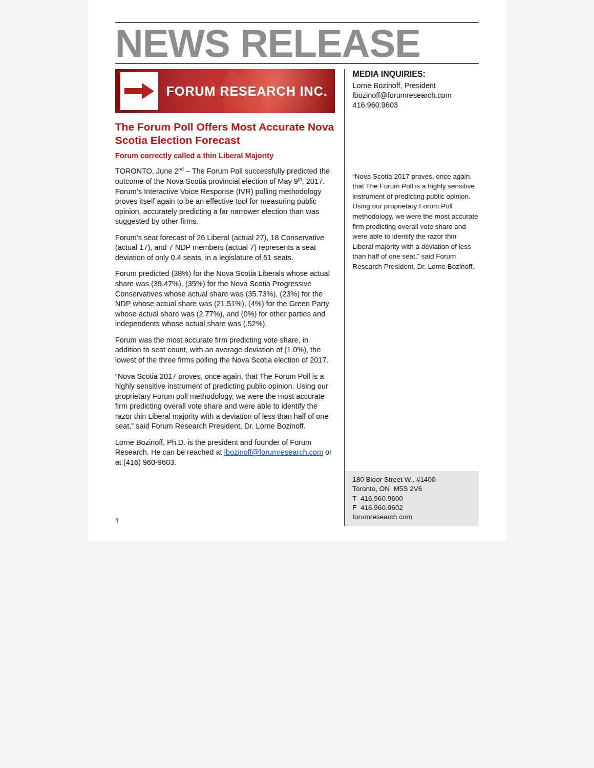NEWS RELEASE
FORUM RESEARCH INC.
The Forum Poll Offers Most Accurate Nova Scotia Election Forecast
Forum correctly called a thin Liberal Majority
TORONTO, June 2nd – The Forum Poll successfully predicted the outcome of the Nova Scotia provincial election of May 9th, 2017. Forum’s Interactive Voice Response (IVR) polling methodology proves itself again to be an effective tool for measuring public opinion, accurately predicting a far narrower election than was suggested by other firms.
Forum’s seat forecast of 26 Liberal (actual 27), 18 Conservative (actual 17), and 7 NDP members (actual 7) represents a seat deviation of only 0.4 seats, in a legislature of 51 seats.
Forum predicted (38%) for the Nova Scotia Liberals whose actual share was (39.47%), (35%) for the Nova Scotia Progressive Conservatives whose actual share was (35.73%), (23%) for the NDP whose actual share was (21.51%), (4%) for the Green Party whose actual share was (2.77%), and (0%) for other parties and independents whose actual share was (.52%).
Forum was the most accurate firm predicting vote share, in addition to seat count, with an average deviation of (1.0%), the lowest of the three firms polling the Nova Scotia election of 2017.
“Nova Scotia 2017 proves, once again, that The Forum Poll is a highly sensitive instrument of predicting public opinion. Using our proprietary Forum poll methodology, we were the most accurate firm predicting overall vote share and were able to identify the razor thin Liberal majority with a deviation of less than half of one seat,” said Forum Research President, Dr. Lorne Bozinoff.
Lorne Bozinoff, Ph.D. is the president and founder of Forum Research. He can be reached at lbozinoff@forumresearch.com or at (416) 960-9603.
MEDIA INQUIRIES: Lorne Bozinoff, President
lbozinoff@forumresearch.com
416.960.9603
“Nova Scotia 2017 proves, once again, that The Forum Poll is a highly sensitive instrument of predicting public opinion. Using our proprietary Forum Poll methodology, we were the most accurate firm predicting overall vote share and were able to identify the razor thin Liberal majority with a deviation of less than half of one seat,” said Forum Research President, Dr. Lorne Bozinoff.
1
180 Bloor Street W., #1400
Toronto, ON M5S 2V6
T 416.960.9600
F 416.960.9602
forumresearch.com